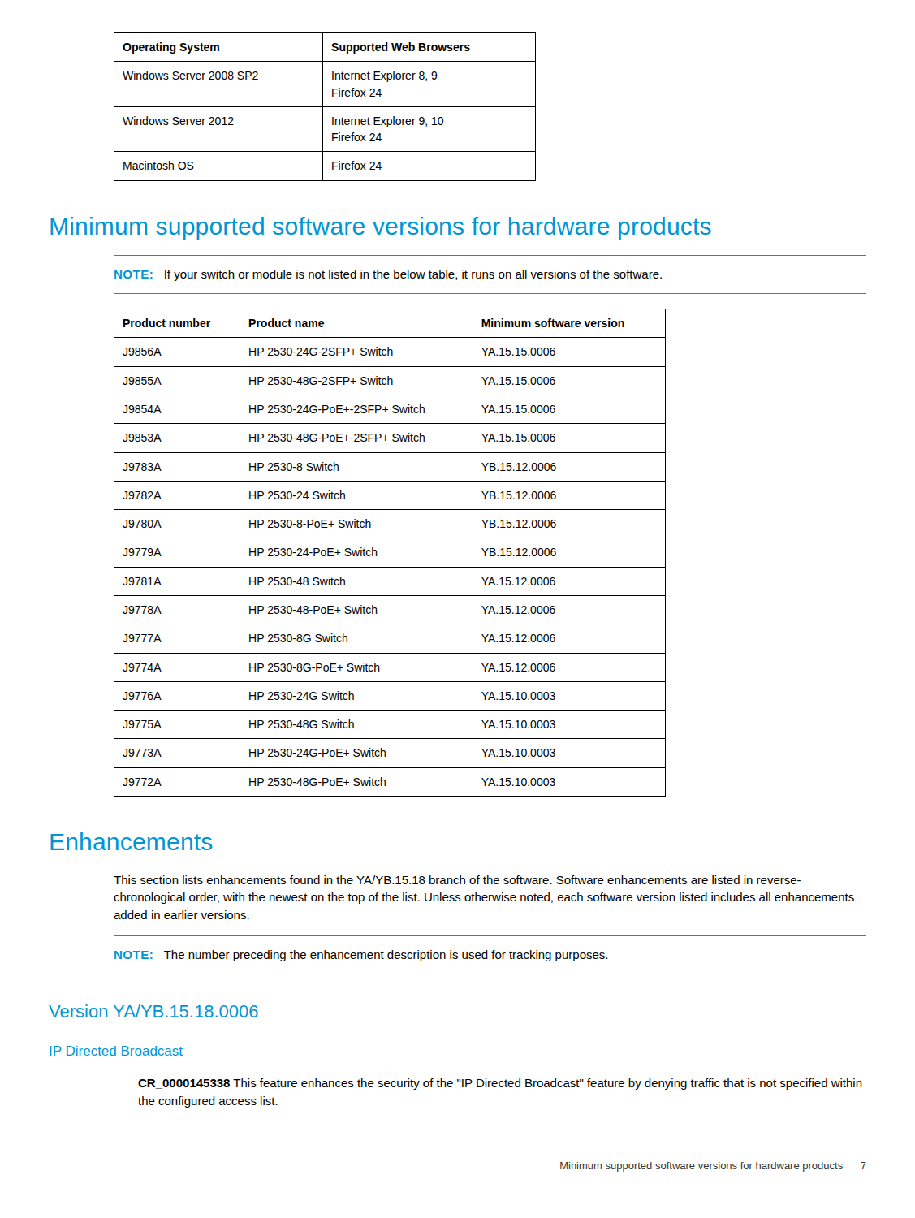| Operating System | Supported Web Browsers |
| --- | --- |
| Windows Server 2008 SP2 | Internet Explorer 8, 9 Firefox 24 |
| Windows Server 2012 | Internet Explorer 9, 10 Firefox 24 |
| Macintosh OS | Firefox 24 |
Minimum supported software versions for hardware products
NOTE: If your switch or module is not listed in the below table, it runs on all versions of the software.
| Product number | Product name | Minimum software version |
| --- | --- | --- |
| J9856A | HP 2530-24G-2SFP+ Switch | YA.15.15.0006 |
| J9855A | HP 2530-48G-2SFP+ Switch | YA.15.15.0006 |
| J9854A | HP 2530-24G-PoE+-2SFP+ Switch | YA.15.15.0006 |
| J9853A | HP 2530-48G-PoE+-2SFP+ Switch | YA.15.15.0006 |
| J9783A | HP 2530-8 Switch | YB.15.12.0006 |
| J9782A | HP 2530-24 Switch | YB.15.12.0006 |
| J9780A | HP 2530-8-PoE+ Switch | YB.15.12.0006 |
| J9779A | HP 2530-24-PoE+ Switch | YB.15.12.0006 |
| J9781A | HP 2530-48 Switch | YA.15.12.0006 |
| J9778A | HP 2530-48-PoE+ Switch | YA.15.12.0006 |
| J9777A | HP 2530-8G Switch | YA.15.12.0006 |
| J9774A | HP 2530-8G-PoE+ Switch | YA.15.12.0006 |
| J9776A | HP 2530-24G Switch | YA.15.10.0003 |
| J9775A | HP 2530-48G Switch | YA.15.10.0003 |
| J9773A | HP 2530-24G-PoE+ Switch | YA.15.10.0003 |
| J9772A | HP 2530-48G-PoE+ Switch | YA.15.10.0003 |
Enhancements
This section lists enhancements found in the YA/YB.15.18 branch of the software. Software enhancements are listed in reverse-chronological order, with the newest on the top of the list. Unless otherwise noted, each software version listed includes all enhancements added in earlier versions.
NOTE: The number preceding the enhancement description is used for tracking purposes.
Version YA/YB.15.18.0006
IP Directed Broadcast
CR_0000145338 This feature enhances the security of the "IP Directed Broadcast" feature by denying traffic that is not specified within the configured access list.
Minimum supported software versions for hardware products 7